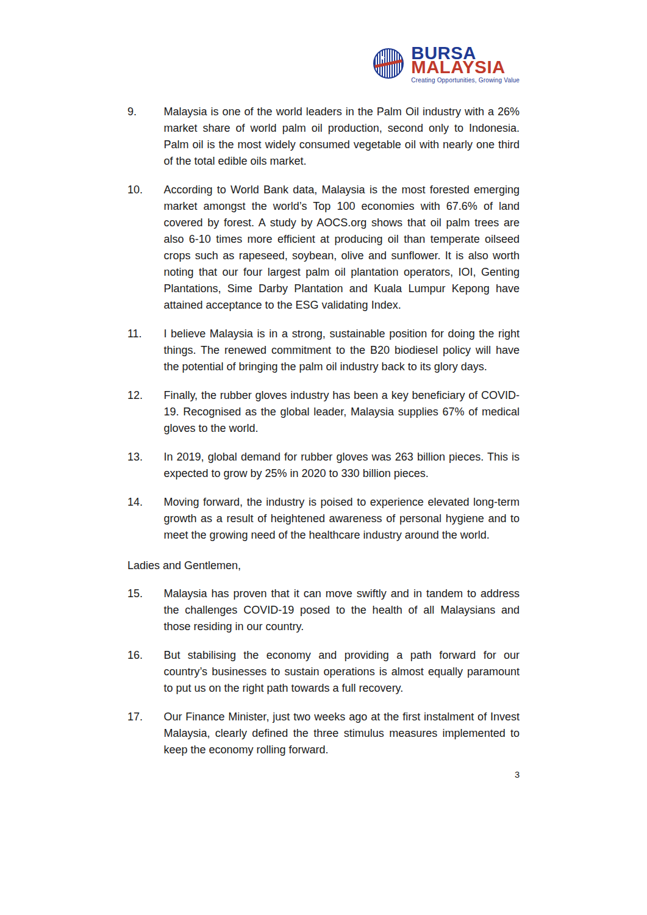BURSA MALAYSIA Creating Opportunities, Growing Value
9. Malaysia is one of the world leaders in the Palm Oil industry with a 26% market share of world palm oil production, second only to Indonesia. Palm oil is the most widely consumed vegetable oil with nearly one third of the total edible oils market.
10. According to World Bank data, Malaysia is the most forested emerging market amongst the world’s Top 100 economies with 67.6% of land covered by forest. A study by AOCS.org shows that oil palm trees are also 6-10 times more efficient at producing oil than temperate oilseed crops such as rapeseed, soybean, olive and sunflower. It is also worth noting that our four largest palm oil plantation operators, IOI, Genting Plantations, Sime Darby Plantation and Kuala Lumpur Kepong have attained acceptance to the ESG validating Index.
11. I believe Malaysia is in a strong, sustainable position for doing the right things. The renewed commitment to the B20 biodiesel policy will have the potential of bringing the palm oil industry back to its glory days.
12. Finally, the rubber gloves industry has been a key beneficiary of COVID-19. Recognised as the global leader, Malaysia supplies 67% of medical gloves to the world.
13. In 2019, global demand for rubber gloves was 263 billion pieces. This is expected to grow by 25% in 2020 to 330 billion pieces.
14. Moving forward, the industry is poised to experience elevated long-term growth as a result of heightened awareness of personal hygiene and to meet the growing need of the healthcare industry around the world.
Ladies and Gentlemen,
15. Malaysia has proven that it can move swiftly and in tandem to address the challenges COVID-19 posed to the health of all Malaysians and those residing in our country.
16. But stabilising the economy and providing a path forward for our country’s businesses to sustain operations is almost equally paramount to put us on the right path towards a full recovery.
17. Our Finance Minister, just two weeks ago at the first instalment of Invest Malaysia, clearly defined the three stimulus measures implemented to keep the economy rolling forward.
3